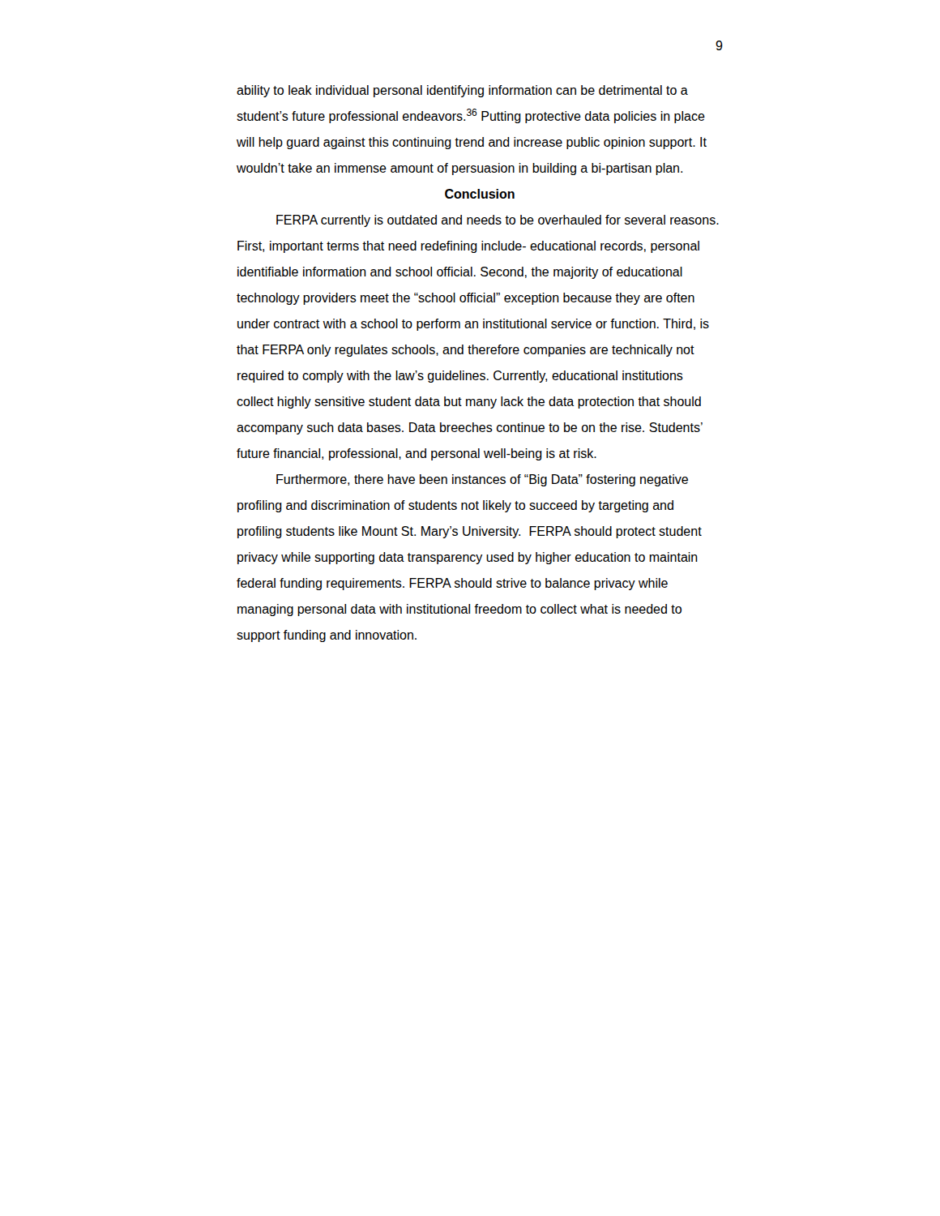9
ability to leak individual personal identifying information can be detrimental to a student’s future professional endeavors.36 Putting protective data policies in place will help guard against this continuing trend and increase public opinion support. It wouldn’t take an immense amount of persuasion in building a bi-partisan plan.
Conclusion
FERPA currently is outdated and needs to be overhauled for several reasons. First, important terms that need redefining include- educational records, personal identifiable information and school official. Second, the majority of educational technology providers meet the “school official” exception because they are often under contract with a school to perform an institutional service or function. Third, is that FERPA only regulates schools, and therefore companies are technically not required to comply with the law’s guidelines. Currently, educational institutions collect highly sensitive student data but many lack the data protection that should accompany such data bases. Data breeches continue to be on the rise. Students’ future financial, professional, and personal well-being is at risk.
Furthermore, there have been instances of “Big Data” fostering negative profiling and discrimination of students not likely to succeed by targeting and profiling students like Mount St. Mary’s University. FERPA should protect student privacy while supporting data transparency used by higher education to maintain federal funding requirements. FERPA should strive to balance privacy while managing personal data with institutional freedom to collect what is needed to support funding and innovation.